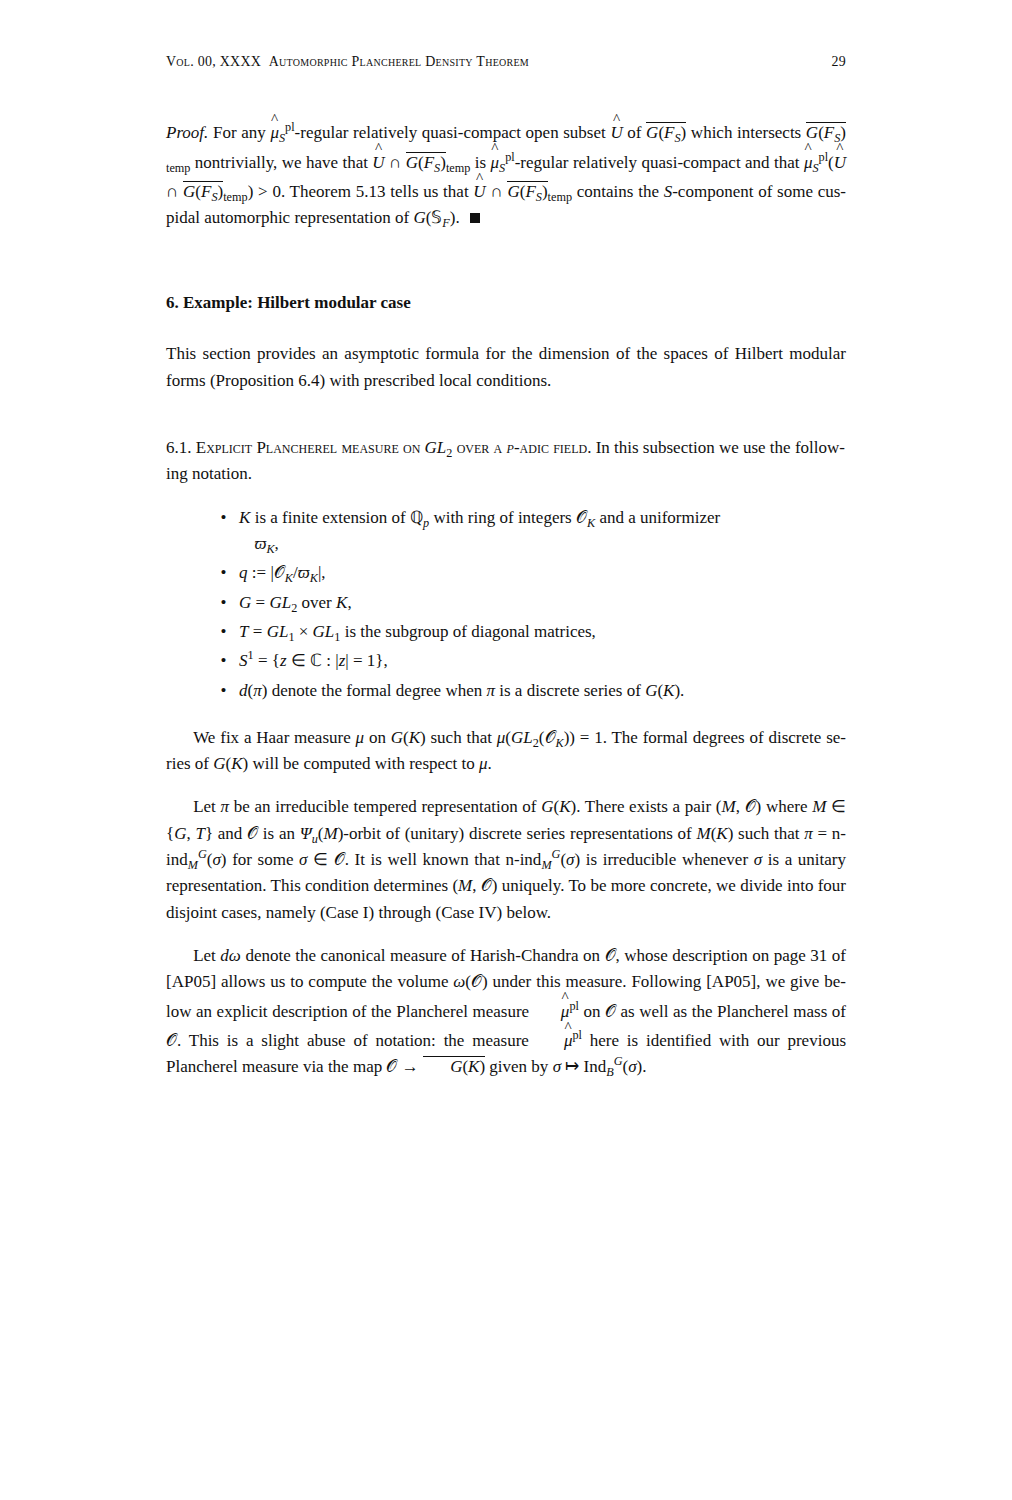Vol. 00, XXXX Automorphic Plancherel Density Theorem 29
Proof. For any ^μSpl-regular relatively quasi-compact open subset ^U of G(FS) which intersects G(FS)temp nontrivially, we have that ^U ∩ G(FS)temp is ^μSpl-regular relatively quasi-compact and that ^μSpl(^U ∩ G(FS)temp) > 0. Theorem 5.13 tells us that ^U ∩ G(FS)temp contains the S-component of some cuspidal automorphic representation of G(𝕊F).
6. Example: Hilbert modular case
This section provides an asymptotic formula for the dimension of the spaces of Hilbert modular forms (Proposition 6.4) with prescribed local conditions.
6.1. Explicit Plancherel measure on GL2 over a p-adic field. In this subsection we use the following notation.
K is a finite extension of ℚp with ring of integers 𝒪K and a uniformizer ϖK,
q := |𝒪K/ϖK|,
G = GL2 over K,
T = GL1 × GL1 is the subgroup of diagonal matrices,
S1 = {z ∈ ℂ : |z| = 1},
d(π) denote the formal degree when π is a discrete series of G(K).
We fix a Haar measure μ on G(K) such that μ(GL2(𝒪K)) = 1. The formal degrees of discrete series of G(K) will be computed with respect to μ.
Let π be an irreducible tempered representation of G(K). There exists a pair (M, 𝒪) where M ∈ {G, T} and 𝒪 is an Ψu(M)-orbit of (unitary) discrete series representations of M(K) such that π = n-indMG(σ) for some σ ∈ 𝒪. It is well known that n-indMG(σ) is irreducible whenever σ is a unitary representation. This condition determines (M, 𝒪) uniquely. To be more concrete, we divide into four disjoint cases, namely (Case I) through (Case IV) below.
Let dω denote the canonical measure of Harish-Chandra on 𝒪, whose description on page 31 of [AP05] allows us to compute the volume ω(𝒪) under this measure. Following [AP05], we give below an explicit description of the Plancherel measure ^μpl on 𝒪 as well as the Plancherel mass of 𝒪. This is a slight abuse of notation: the measure ^μpl here is identified with our previous Plancherel measure via the map 𝒪 → G(K) given by σ ↦ IndBG(σ).